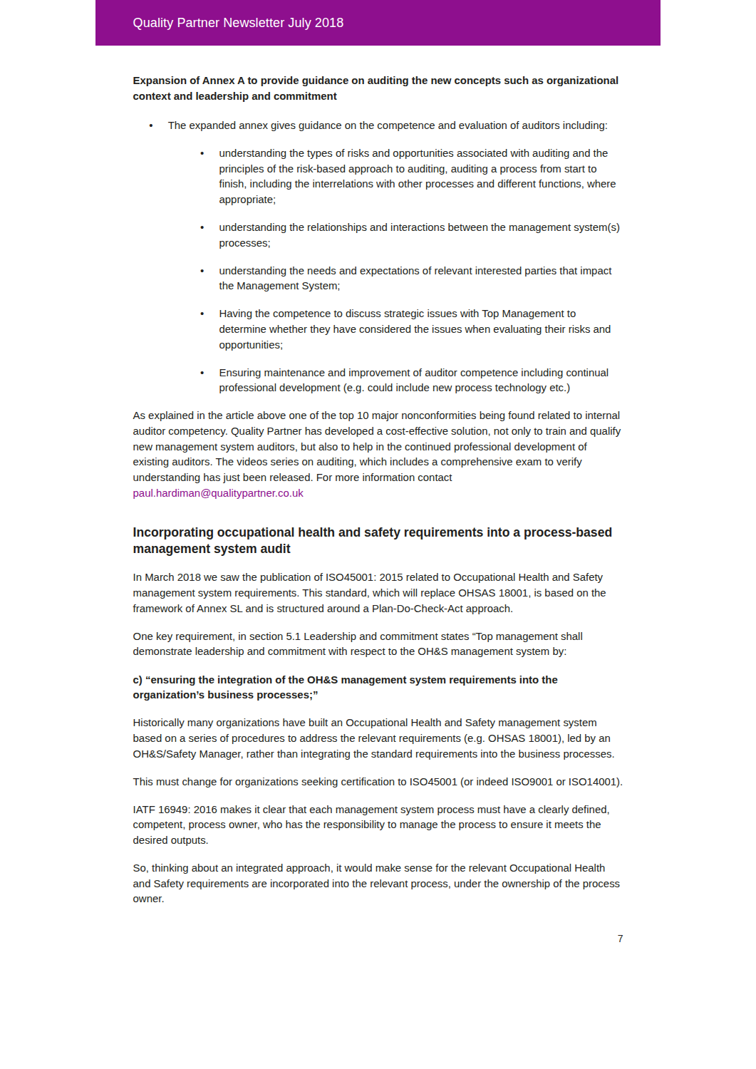Quality Partner Newsletter July 2018
Expansion of Annex A to provide guidance on auditing the new concepts such as organizational context and leadership and commitment
The expanded annex gives guidance on the competence and evaluation of auditors including:
understanding the types of risks and opportunities associated with auditing and the principles of the risk-based approach to auditing, auditing a process from start to finish, including the interrelations with other processes and different functions, where appropriate;
understanding the relationships and interactions between the management system(s) processes;
understanding the needs and expectations of relevant interested parties that impact the Management System;
Having the competence to discuss strategic issues with Top Management to determine whether they have considered the issues when evaluating their risks and opportunities;
Ensuring maintenance and improvement of auditor competence including continual professional development (e.g. could include new process technology etc.)
As explained in the article above one of the top 10 major nonconformities being found related to internal auditor competency. Quality Partner has developed a cost-effective solution, not only to train and qualify new management system auditors, but also to help in the continued professional development of existing auditors. The videos series on auditing, which includes a comprehensive exam to verify understanding has just been released. For more information contact paul.hardiman@qualitypartner.co.uk
Incorporating occupational health and safety requirements into a process-based management system audit
In March 2018 we saw the publication of ISO45001: 2015 related to Occupational Health and Safety management system requirements. This standard, which will replace OHSAS 18001, is based on the framework of Annex SL and is structured around a Plan-Do-Check-Act approach.
One key requirement, in section 5.1 Leadership and commitment states “Top management shall demonstrate leadership and commitment with respect to the OH&S management system by:
c) “ensuring the integration of the OH&S management system requirements into the organization’s business processes;”
Historically many organizations have built an Occupational Health and Safety management system based on a series of procedures to address the relevant requirements (e.g. OHSAS 18001), led by an OH&S/Safety Manager, rather than integrating the standard requirements into the business processes.
This must change for organizations seeking certification to ISO45001 (or indeed ISO9001 or ISO14001).
IATF 16949: 2016 makes it clear that each management system process must have a clearly defined, competent, process owner, who has the responsibility to manage the process to ensure it meets the desired outputs.
So, thinking about an integrated approach, it would make sense for the relevant Occupational Health and Safety requirements are incorporated into the relevant process, under the ownership of the process owner.
7